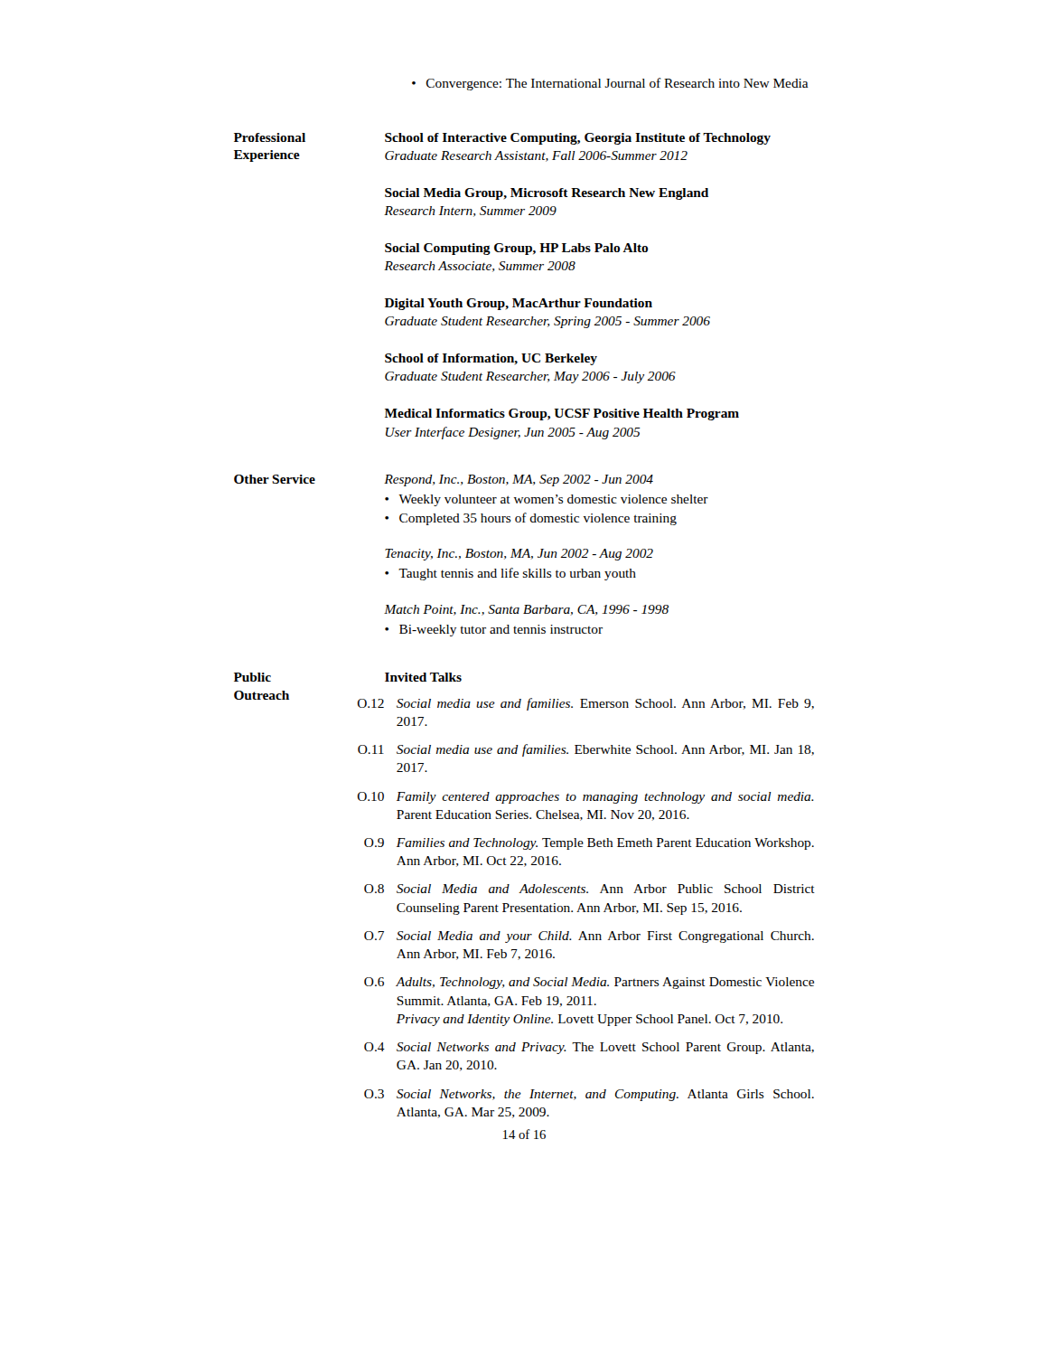Convergence: The International Journal of Research into New Media
Professional
Experience
School of Interactive Computing, Georgia Institute of Technology
Graduate Research Assistant, Fall 2006-Summer 2012
Social Media Group, Microsoft Research New England
Research Intern, Summer 2009
Social Computing Group, HP Labs Palo Alto
Research Associate, Summer 2008
Digital Youth Group, MacArthur Foundation
Graduate Student Researcher, Spring 2005 - Summer 2006
School of Information, UC Berkeley
Graduate Student Researcher, May 2006 - July 2006
Medical Informatics Group, UCSF Positive Health Program
User Interface Designer, Jun 2005 - Aug 2005
Other Service
Respond, Inc., Boston, MA, Sep 2002 - Jun 2004
Weekly volunteer at women’s domestic violence shelter
Completed 35 hours of domestic violence training
Tenacity, Inc., Boston, MA, Jun 2002 - Aug 2002
Taught tennis and life skills to urban youth
Match Point, Inc., Santa Barbara, CA, 1996 - 1998
Bi-weekly tutor and tennis instructor
Public
Outreach
Invited Talks
O.12 Social media use and families. Emerson School. Ann Arbor, MI. Feb 9, 2017.
O.11 Social media use and families. Eberwhite School. Ann Arbor, MI. Jan 18, 2017.
O.10 Family centered approaches to managing technology and social media. Parent Education Series. Chelsea, MI. Nov 20, 2016.
O.9 Families and Technology. Temple Beth Emeth Parent Education Workshop. Ann Arbor, MI. Oct 22, 2016.
O.8 Social Media and Adolescents. Ann Arbor Public School District Counseling Parent Presentation. Ann Arbor, MI. Sep 15, 2016.
O.7 Social Media and your Child. Ann Arbor First Congregational Church. Ann Arbor, MI. Feb 7, 2016.
O.6 Adults, Technology, and Social Media. Partners Against Domestic Violence Summit. Atlanta, GA. Feb 19, 2011.
Privacy and Identity Online. Lovett Upper School Panel. Oct 7, 2010.
O.4 Social Networks and Privacy. The Lovett School Parent Group. Atlanta, GA. Jan 20, 2010.
O.3 Social Networks, the Internet, and Computing. Atlanta Girls School. Atlanta, GA. Mar 25, 2009.
14 of 16